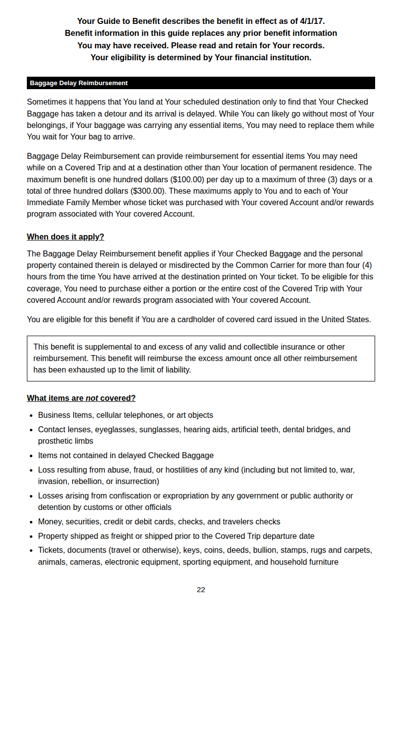Your Guide to Benefit describes the benefit in effect as of 4/1/17.
Benefit information in this guide replaces any prior benefit information
You may have received. Please read and retain for Your records.
Your eligibility is determined by Your financial institution.
Baggage Delay Reimbursement
Sometimes it happens that You land at Your scheduled destination only to find that Your Checked Baggage has taken a detour and its arrival is delayed. While You can likely go without most of Your belongings, if Your baggage was carrying any essential items, You may need to replace them while You wait for Your bag to arrive.
Baggage Delay Reimbursement can provide reimbursement for essential items You may need while on a Covered Trip and at a destination other than Your location of permanent residence. The maximum benefit is one hundred dollars ($100.00) per day up to a maximum of three (3) days or a total of three hundred dollars ($300.00). These maximums apply to You and to each of Your Immediate Family Member whose ticket was purchased with Your covered Account and/or rewards program associated with Your covered Account.
When does it apply?
The Baggage Delay Reimbursement benefit applies if Your Checked Baggage and the personal property contained therein is delayed or misdirected by the Common Carrier for more than four (4) hours from the time You have arrived at the destination printed on Your ticket. To be eligible for this coverage, You need to purchase either a portion or the entire cost of the Covered Trip with Your covered Account and/or rewards program associated with Your covered Account.
You are eligible for this benefit if You are a cardholder of covered card issued in the United States.
This benefit is supplemental to and excess of any valid and collectible insurance or other reimbursement. This benefit will reimburse the excess amount once all other reimbursement has been exhausted up to the limit of liability.
What items are not covered?
Business Items, cellular telephones, or art objects
Contact lenses, eyeglasses, sunglasses, hearing aids, artificial teeth, dental bridges, and prosthetic limbs
Items not contained in delayed Checked Baggage
Loss resulting from abuse, fraud, or hostilities of any kind (including but not limited to, war, invasion, rebellion, or insurrection)
Losses arising from confiscation or expropriation by any government or public authority or detention by customs or other officials
Money, securities, credit or debit cards, checks, and travelers checks
Property shipped as freight or shipped prior to the Covered Trip departure date
Tickets, documents (travel or otherwise), keys, coins, deeds, bullion, stamps, rugs and carpets, animals, cameras, electronic equipment, sporting equipment, and household furniture
22